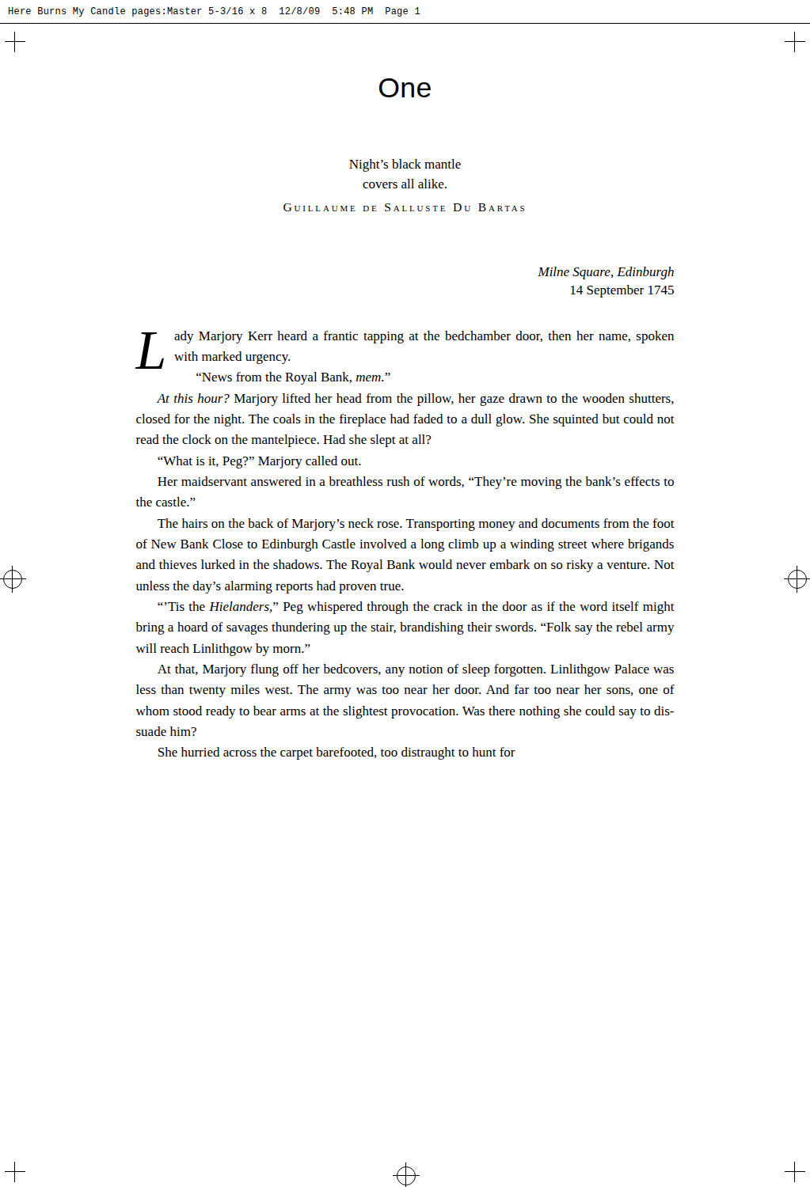Here Burns My Candle pages:Master 5-3/16 x 8 12/8/09 5:48 PM Page 1
One
Night’s black mantle covers all alike. Guillaume de Salluste Du Bartas
Milne Square, Edinburgh 14 September 1745
Lady Marjory Kerr heard a frantic tapping at the bedchamber door, then her name, spoken with marked urgency.
“News from the Royal Bank, mem.”
At this hour? Marjory lifted her head from the pillow, her gaze drawn to the wooden shutters, closed for the night. The coals in the fireplace had faded to a dull glow. She squinted but could not read the clock on the mantelpiece. Had she slept at all?
“What is it, Peg?” Marjory called out.
Her maidservant answered in a breathless rush of words, “They’re moving the bank’s effects to the castle.”
The hairs on the back of Marjory’s neck rose. Transporting money and documents from the foot of New Bank Close to Edinburgh Castle involved a long climb up a winding street where brigands and thieves lurked in the shadows. The Royal Bank would never embark on so risky a venture. Not unless the day’s alarming reports had proven true.
“’Tis the Hielanders,” Peg whispered through the crack in the door as if the word itself might bring a hoard of savages thundering up the stair, brandishing their swords. “Folk say the rebel army will reach Linlithgow by morn.”
At that, Marjory flung off her bedcovers, any notion of sleep forgotten. Linlithgow Palace was less than twenty miles west. The army was too near her door. And far too near her sons, one of whom stood ready to bear arms at the slightest provocation. Was there nothing she could say to dissuade him?
She hurried across the carpet barefooted, too distraught to hunt for